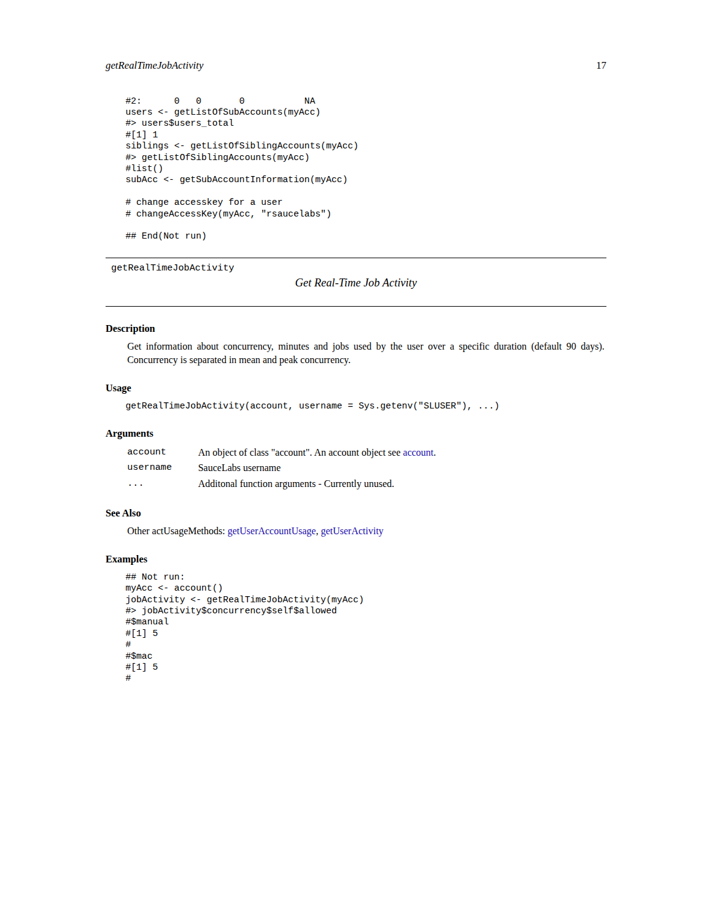getRealTimeJobActivity 17
#2:      0   0       0           NA
users <- getListOfSubAccounts(myAcc)
#> users$users_total
#[1] 1
siblings <- getListOfSiblingAccounts(myAcc)
#> getListOfSiblingAccounts(myAcc)
#list()
subAcc <- getSubAccountInformation(myAcc)

# change accesskey for a user
# changeAccessKey(myAcc, "rsaucelabs")

## End(Not run)
getRealTimeJobActivity
Get Real-Time Job Activity
Description
Get information about concurrency, minutes and jobs used by the user over a specific duration (default 90 days). Concurrency is separated in mean and peak concurrency.
Usage
getRealTimeJobActivity(account, username = Sys.getenv("SLUSER"), ...)
Arguments
| account | An object of class "account". An account object see account . |
| username | SauceLabs username |
| ... | Additonal function arguments - Currently unused. |
See Also
Other actUsageMethods: getUserAccountUsage, getUserActivity
Examples
## Not run:
myAcc <- account()
jobActivity <- getRealTimeJobActivity(myAcc)
#> jobActivity$concurrency$self$allowed
#$manual
#[1] 5
#
#$mac
#[1] 5
#